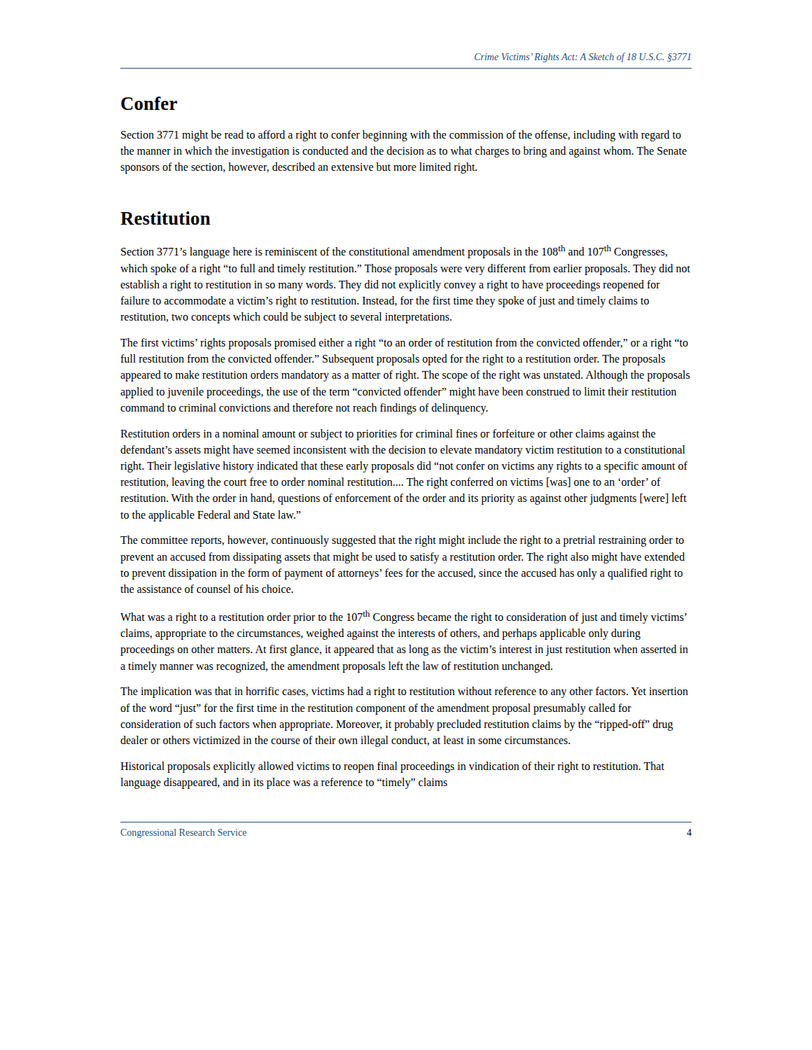Crime Victims’ Rights Act: A Sketch of 18 U.S.C. §3771
Confer
Section 3771 might be read to afford a right to confer beginning with the commission of the offense, including with regard to the manner in which the investigation is conducted and the decision as to what charges to bring and against whom. The Senate sponsors of the section, however, described an extensive but more limited right.
Restitution
Section 3771’s language here is reminiscent of the constitutional amendment proposals in the 108th and 107th Congresses, which spoke of a right “to full and timely restitution.” Those proposals were very different from earlier proposals. They did not establish a right to restitution in so many words. They did not explicitly convey a right to have proceedings reopened for failure to accommodate a victim’s right to restitution. Instead, for the first time they spoke of just and timely claims to restitution, two concepts which could be subject to several interpretations.
The first victims’ rights proposals promised either a right “to an order of restitution from the convicted offender,” or a right “to full restitution from the convicted offender.” Subsequent proposals opted for the right to a restitution order. The proposals appeared to make restitution orders mandatory as a matter of right. The scope of the right was unstated. Although the proposals applied to juvenile proceedings, the use of the term “convicted offender” might have been construed to limit their restitution command to criminal convictions and therefore not reach findings of delinquency.
Restitution orders in a nominal amount or subject to priorities for criminal fines or forfeiture or other claims against the defendant’s assets might have seemed inconsistent with the decision to elevate mandatory victim restitution to a constitutional right. Their legislative history indicated that these early proposals did “not confer on victims any rights to a specific amount of restitution, leaving the court free to order nominal restitution.... The right conferred on victims [was] one to an ‘order’ of restitution. With the order in hand, questions of enforcement of the order and its priority as against other judgments [were] left to the applicable Federal and State law.”
The committee reports, however, continuously suggested that the right might include the right to a pretrial restraining order to prevent an accused from dissipating assets that might be used to satisfy a restitution order. The right also might have extended to prevent dissipation in the form of payment of attorneys’ fees for the accused, since the accused has only a qualified right to the assistance of counsel of his choice.
What was a right to a restitution order prior to the 107th Congress became the right to consideration of just and timely victims’ claims, appropriate to the circumstances, weighed against the interests of others, and perhaps applicable only during proceedings on other matters. At first glance, it appeared that as long as the victim’s interest in just restitution when asserted in a timely manner was recognized, the amendment proposals left the law of restitution unchanged.
The implication was that in horrific cases, victims had a right to restitution without reference to any other factors. Yet insertion of the word “just” for the first time in the restitution component of the amendment proposal presumably called for consideration of such factors when appropriate. Moreover, it probably precluded restitution claims by the “ripped-off” drug dealer or others victimized in the course of their own illegal conduct, at least in some circumstances.
Historical proposals explicitly allowed victims to reopen final proceedings in vindication of their right to restitution. That language disappeared, and in its place was a reference to “timely” claims
Congressional Research Service 4